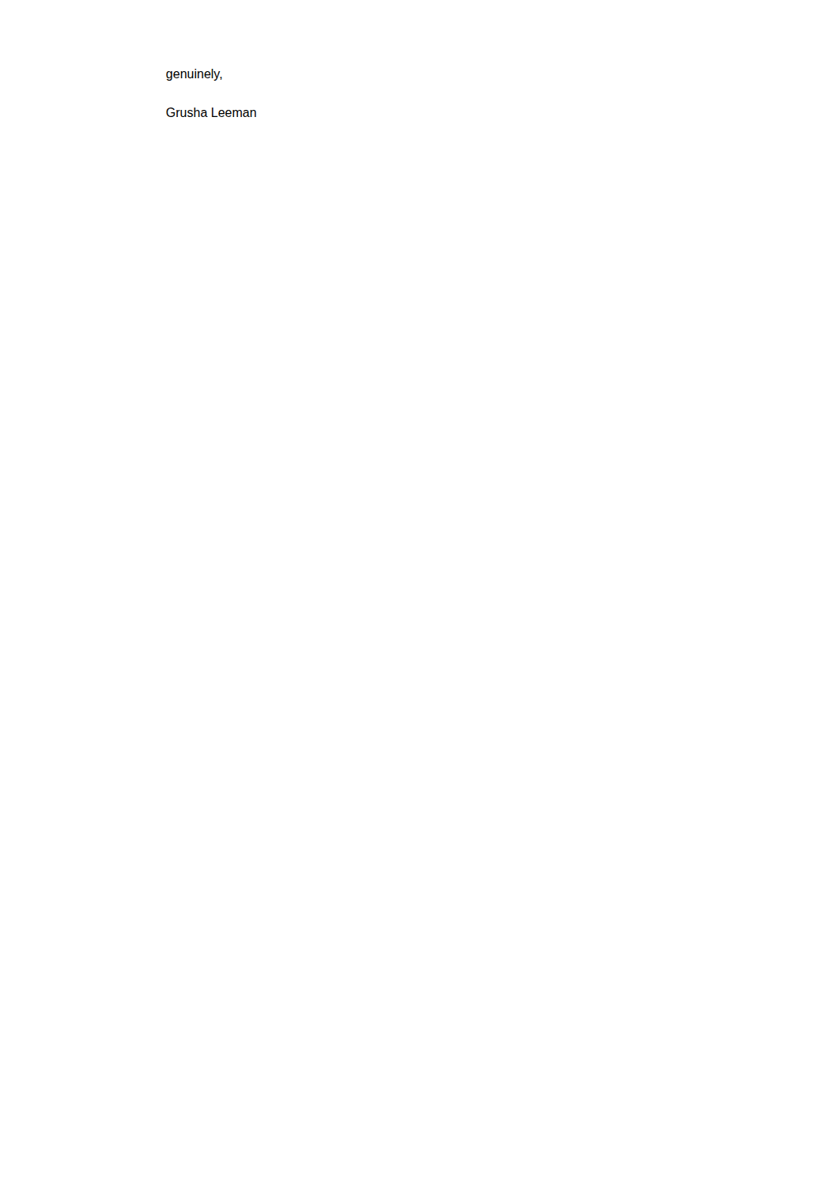genuinely,
Grusha Leeman